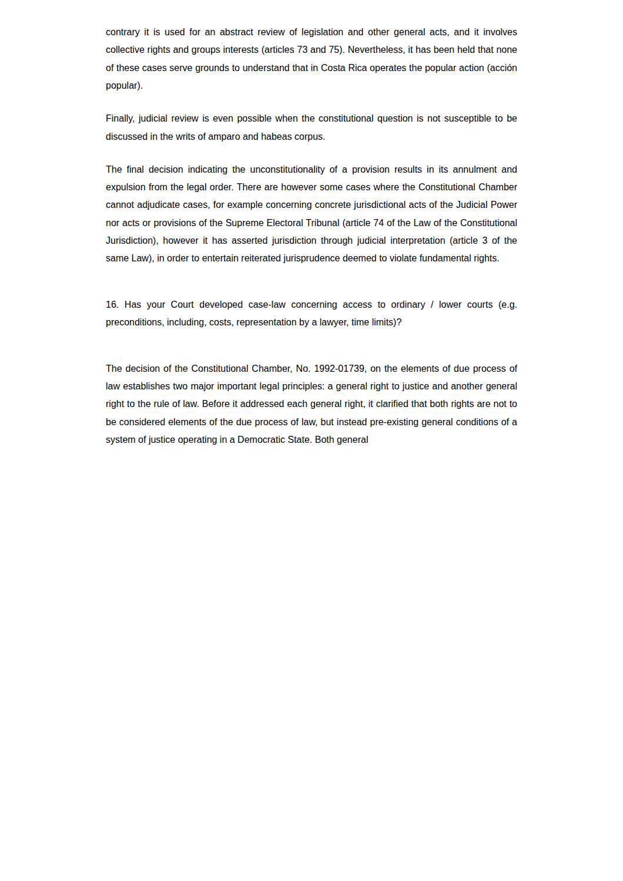contrary it is used for an abstract review of legislation and other general acts, and it involves collective rights and groups interests (articles 73 and 75). Nevertheless, it has been held that none of these cases serve grounds to understand that in Costa Rica operates the popular action (acción popular).
Finally, judicial review is even possible when the constitutional question is not susceptible to be discussed in the writs of amparo and habeas corpus.
The final decision indicating the unconstitutionality of a provision results in its annulment and expulsion from the legal order. There are however some cases where the Constitutional Chamber cannot adjudicate cases, for example concerning concrete jurisdictional acts of the Judicial Power nor acts or provisions of the Supreme Electoral Tribunal (article 74 of the Law of the Constitutional Jurisdiction), however it has asserted jurisdiction through judicial interpretation (article 3 of the same Law), in order to entertain reiterated jurisprudence deemed to violate fundamental rights.
16. Has your Court developed case-law concerning access to ordinary / lower courts (e.g. preconditions, including, costs, representation by a lawyer, time limits)?
The decision of the Constitutional Chamber, No. 1992-01739, on the elements of due process of law establishes two major important legal principles: a general right to justice and another general right to the rule of law. Before it addressed each general right, it clarified that both rights are not to be considered elements of the due process of law, but instead pre-existing general conditions of a system of justice operating in a Democratic State. Both general